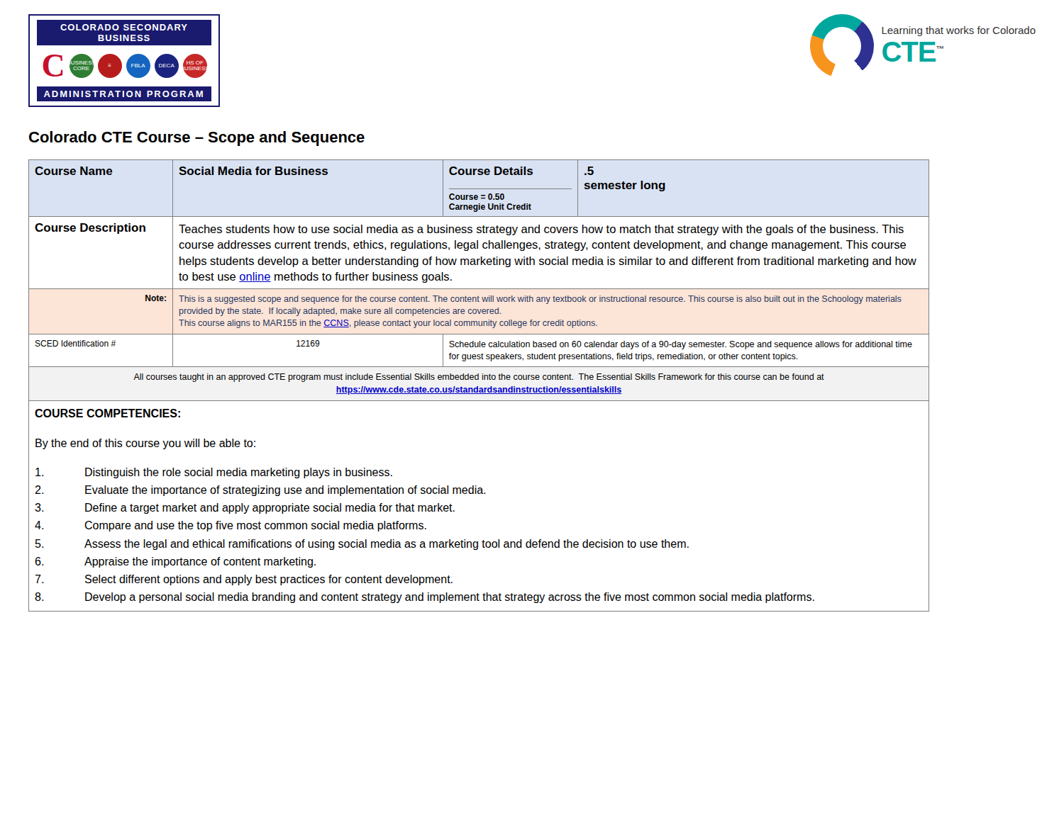COLORADO SECONDARY BUSINESS
C
BUSINESS CORE
≡
FBLA
DECA
HS OF BUSINESS
ADMINISTRATION PROGRAM
Learning that works for Colorado
CTE™
Colorado CTE Course – Scope and Sequence
| Course Name | Social Media for Business | Course Details Course = 0.50 Carnegie Unit Credit | .5 semester long |
| Course Description | Teaches students how to use social media as a business strategy and covers how to match that strategy with the goals of the business. This course addresses current trends, ethics, regulations, legal challenges, strategy, content development, and change management. This course helps students develop a better understanding of how marketing with social media is similar to and different from traditional marketing and how to best use online methods to further business goals. |
| Note: | This is a suggested scope and sequence for the course content. The content will work with any textbook or instructional resource. This course is also built out in the Schoology materials provided by the state. If locally adapted, make sure all competencies are covered. This course aligns to MAR155 in the CCNS , please contact your local community college for credit options. |
| SCED Identification # | 12169 | Schedule calculation based on 60 calendar days of a 90-day semester. Scope and sequence allows for additional time for guest speakers, student presentations, field trips, remediation, or other content topics. |
| All courses taught in an approved CTE program must include Essential Skills embedded into the course content. The Essential Skills Framework for this course can be found at https://www.cde.state.co.us/standardsandinstruction/essentialskills |
| COURSE COMPETENCIES: By the end of this course you will be able to: 1. Distinguish the role social media marketing plays in business. 2. Evaluate the importance of strategizing use and implementation of social media. 3. Define a target market and apply appropriate social media for that market. 4. Compare and use the top five most common social media platforms. 5. Assess the legal and ethical ramifications of using social media as a marketing tool and defend the decision to use them. 6. Appraise the importance of content marketing. 7. Select different options and apply best practices for content development. 8. Develop a personal social media branding and content strategy and implement that strategy across the five most common social media platforms. |